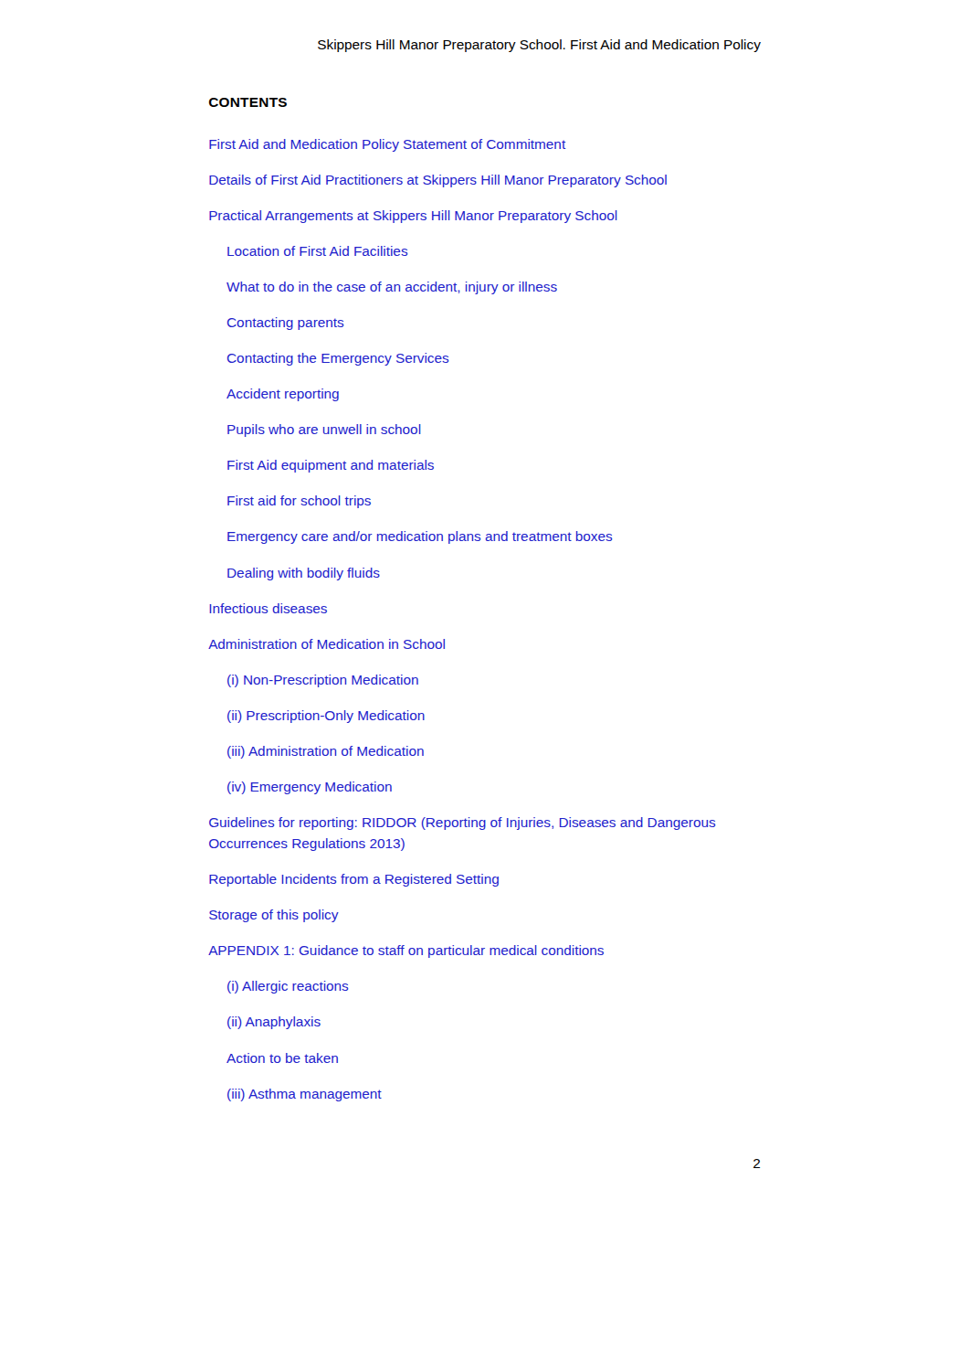Skippers Hill Manor Preparatory School. First Aid and Medication Policy
CONTENTS
First Aid and Medication Policy Statement of Commitment
Details of First Aid Practitioners at Skippers Hill Manor Preparatory School
Practical Arrangements at Skippers Hill Manor Preparatory School
Location of First Aid Facilities
What to do in the case of an accident, injury or illness
Contacting parents
Contacting the Emergency Services
Accident reporting
Pupils who are unwell in school
First Aid equipment and materials
First aid for school trips
Emergency care and/or medication plans and treatment boxes
Dealing with bodily fluids
Infectious diseases
Administration of Medication in School
(i) Non-Prescription Medication
(ii) Prescription-Only Medication
(iii) Administration of Medication
(iv) Emergency Medication
Guidelines for reporting: RIDDOR (Reporting of Injuries, Diseases and Dangerous Occurrences Regulations 2013)
Reportable Incidents from a Registered Setting
Storage of this policy
APPENDIX 1: Guidance to staff on particular medical conditions
(i) Allergic reactions
(ii) Anaphylaxis
Action to be taken
(iii) Asthma management
2